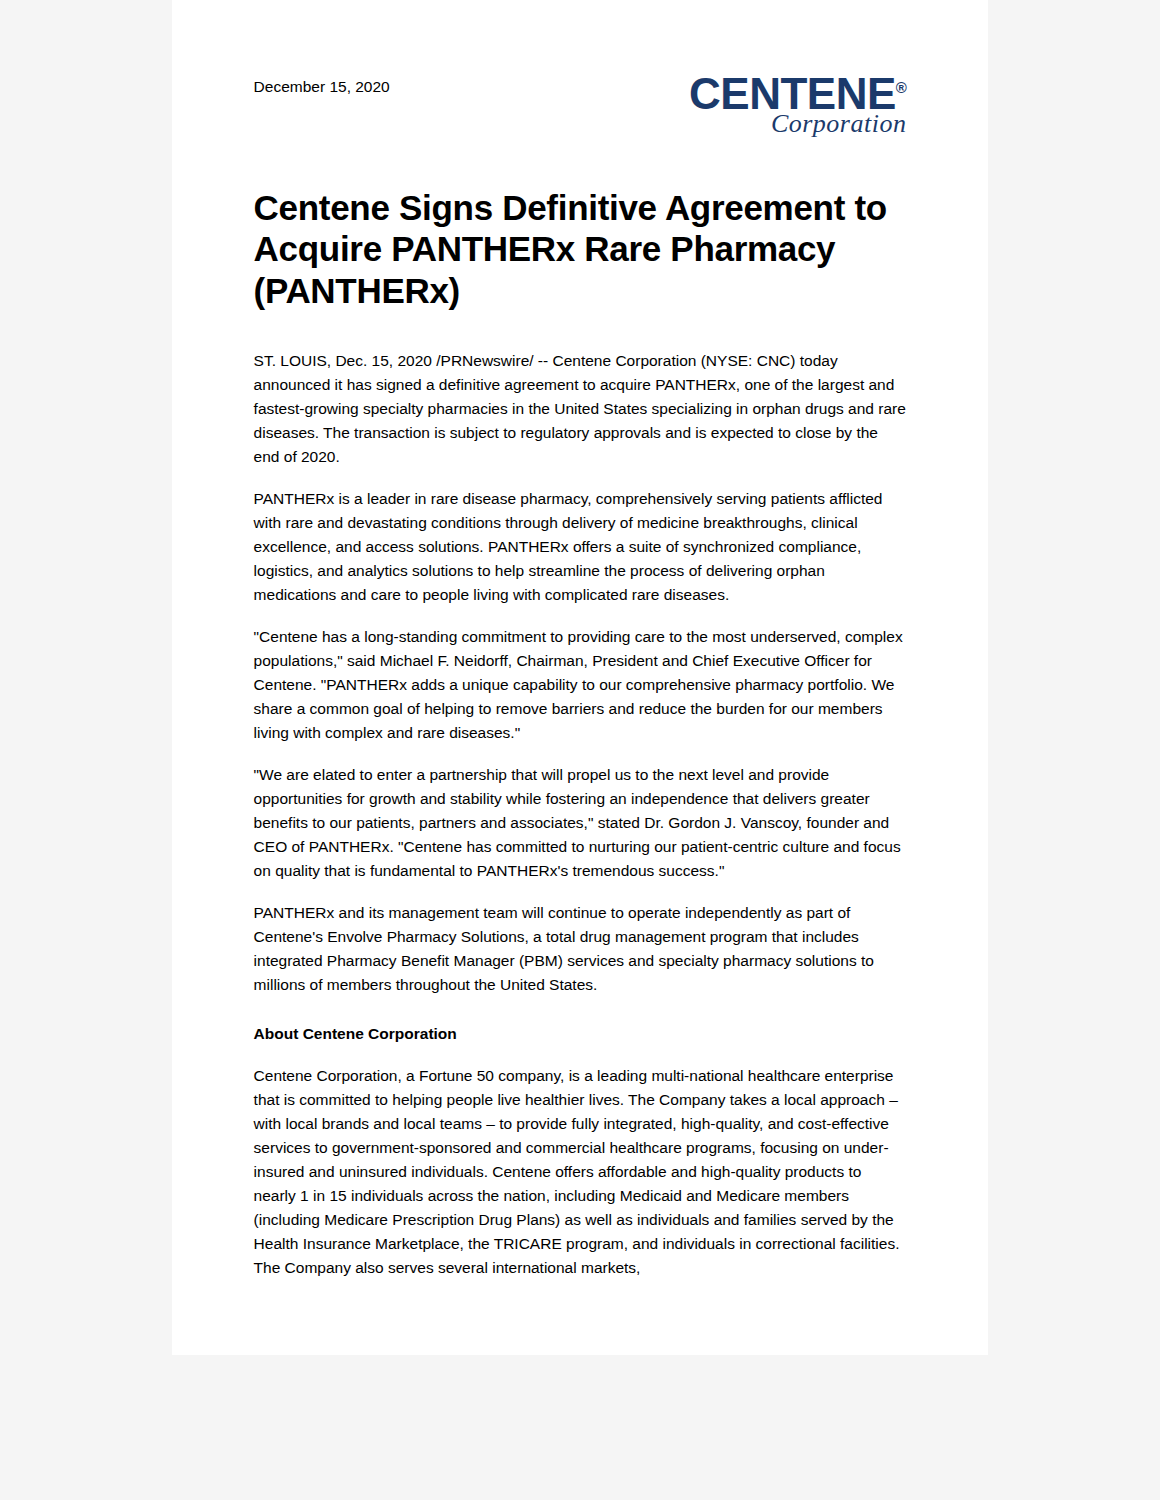December 15, 2020
CENTENE® Corporation
Centene Signs Definitive Agreement to Acquire PANTHERx Rare Pharmacy (PANTHERx)
ST. LOUIS, Dec. 15, 2020 /PRNewswire/ -- Centene Corporation (NYSE: CNC) today announced it has signed a definitive agreement to acquire PANTHERx, one of the largest and fastest-growing specialty pharmacies in the United States specializing in orphan drugs and rare diseases. The transaction is subject to regulatory approvals and is expected to close by the end of 2020.
PANTHERx is a leader in rare disease pharmacy, comprehensively serving patients afflicted with rare and devastating conditions through delivery of medicine breakthroughs, clinical excellence, and access solutions. PANTHERx offers a suite of synchronized compliance, logistics, and analytics solutions to help streamline the process of delivering orphan medications and care to people living with complicated rare diseases.
"Centene has a long-standing commitment to providing care to the most underserved, complex populations," said Michael F. Neidorff, Chairman, President and Chief Executive Officer for Centene. "PANTHERx adds a unique capability to our comprehensive pharmacy portfolio. We share a common goal of helping to remove barriers and reduce the burden for our members living with complex and rare diseases."
"We are elated to enter a partnership that will propel us to the next level and provide opportunities for growth and stability while fostering an independence that delivers greater benefits to our patients, partners and associates," stated Dr. Gordon J. Vanscoy, founder and CEO of PANTHERx. "Centene has committed to nurturing our patient-centric culture and focus on quality that is fundamental to PANTHERx's tremendous success."
PANTHERx and its management team will continue to operate independently as part of Centene's Envolve Pharmacy Solutions, a total drug management program that includes integrated Pharmacy Benefit Manager (PBM) services and specialty pharmacy solutions to millions of members throughout the United States.
About Centene Corporation
Centene Corporation, a Fortune 50 company, is a leading multi-national healthcare enterprise that is committed to helping people live healthier lives. The Company takes a local approach – with local brands and local teams – to provide fully integrated, high-quality, and cost-effective services to government-sponsored and commercial healthcare programs, focusing on under-insured and uninsured individuals. Centene offers affordable and high-quality products to nearly 1 in 15 individuals across the nation, including Medicaid and Medicare members (including Medicare Prescription Drug Plans) as well as individuals and families served by the Health Insurance Marketplace, the TRICARE program, and individuals in correctional facilities. The Company also serves several international markets,